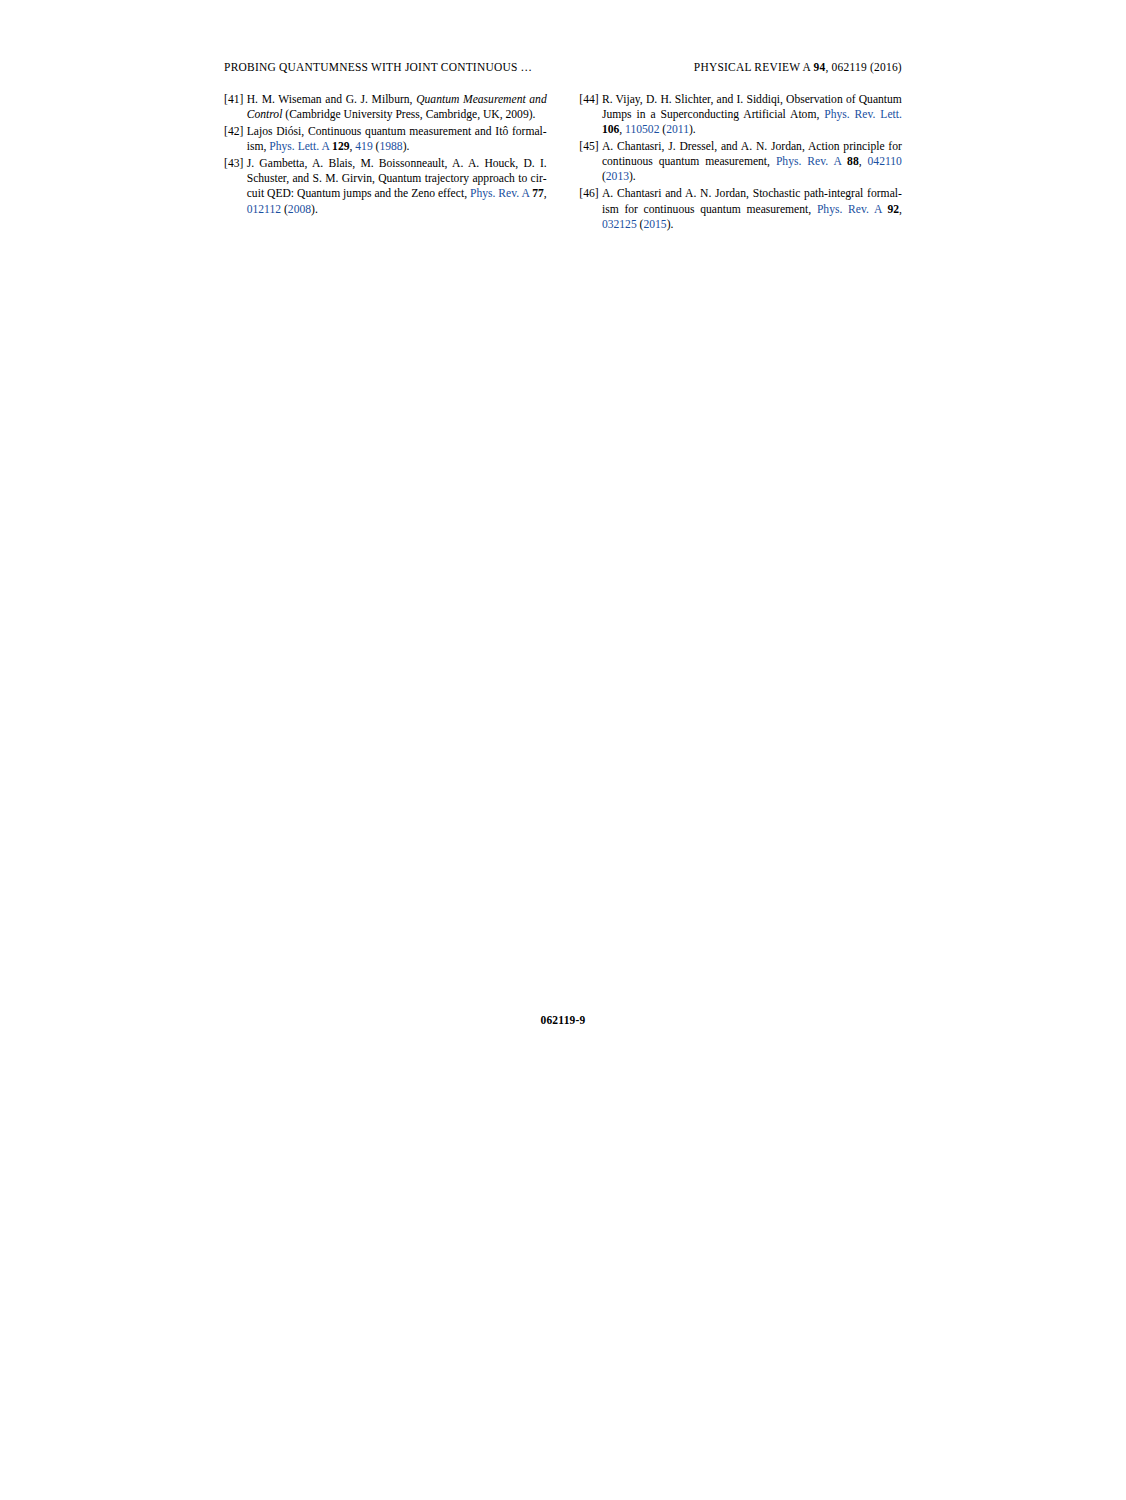Probing quantumness with joint continuous …
Physical Review A 94, 062119 (2016)
[41] H. M. Wiseman and G. J. Milburn, Quantum Measurement and Control (Cambridge University Press, Cambridge, UK, 2009).
[42] Lajos Diósi, Continuous quantum measurement and Itô formalism, Phys. Lett. A 129, 419 (1988).
[43] J. Gambetta, A. Blais, M. Boissonneault, A. A. Houck, D. I. Schuster, and S. M. Girvin, Quantum trajectory approach to circuit QED: Quantum jumps and the Zeno effect, Phys. Rev. A 77, 012112 (2008).
[44] R. Vijay, D. H. Slichter, and I. Siddiqi, Observation of Quantum Jumps in a Superconducting Artificial Atom, Phys. Rev. Lett. 106, 110502 (2011).
[45] A. Chantasri, J. Dressel, and A. N. Jordan, Action principle for continuous quantum measurement, Phys. Rev. A 88, 042110 (2013).
[46] A. Chantasri and A. N. Jordan, Stochastic path-integral formalism for continuous quantum measurement, Phys. Rev. A 92, 032125 (2015).
062119-9